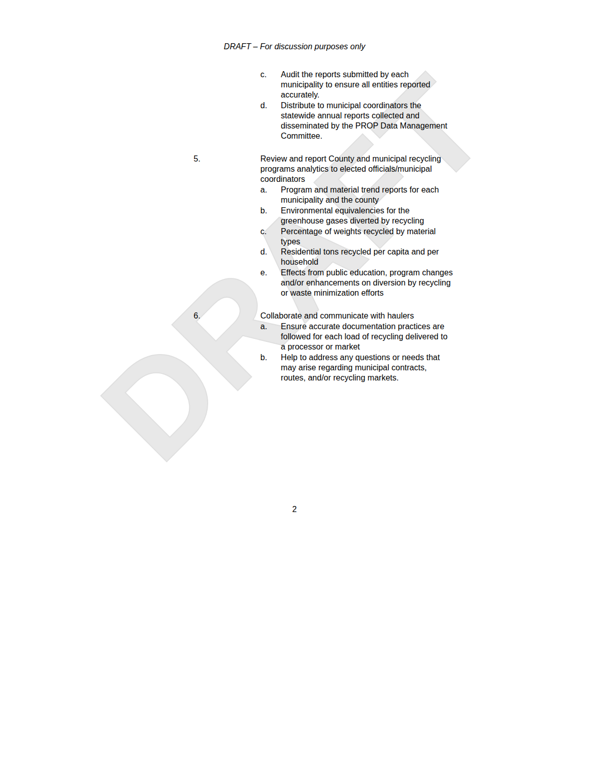DRAFT
DRAFT – For discussion purposes only
c. Audit the reports submitted by each municipality to ensure all entities reported accurately.
d. Distribute to municipal coordinators the statewide annual reports collected and disseminated by the PROP Data Management Committee.
5. Review and report County and municipal recycling programs analytics to elected officials/municipal coordinators
a. Program and material trend reports for each municipality and the county
b. Environmental equivalencies for the greenhouse gases diverted by recycling
c. Percentage of weights recycled by material types
d. Residential tons recycled per capita and per household
e. Effects from public education, program changes and/or enhancements on diversion by recycling or waste minimization efforts
6. Collaborate and communicate with haulers
a. Ensure accurate documentation practices are followed for each load of recycling delivered to a processor or market
b. Help to address any questions or needs that may arise regarding municipal contracts, routes, and/or recycling markets.
2